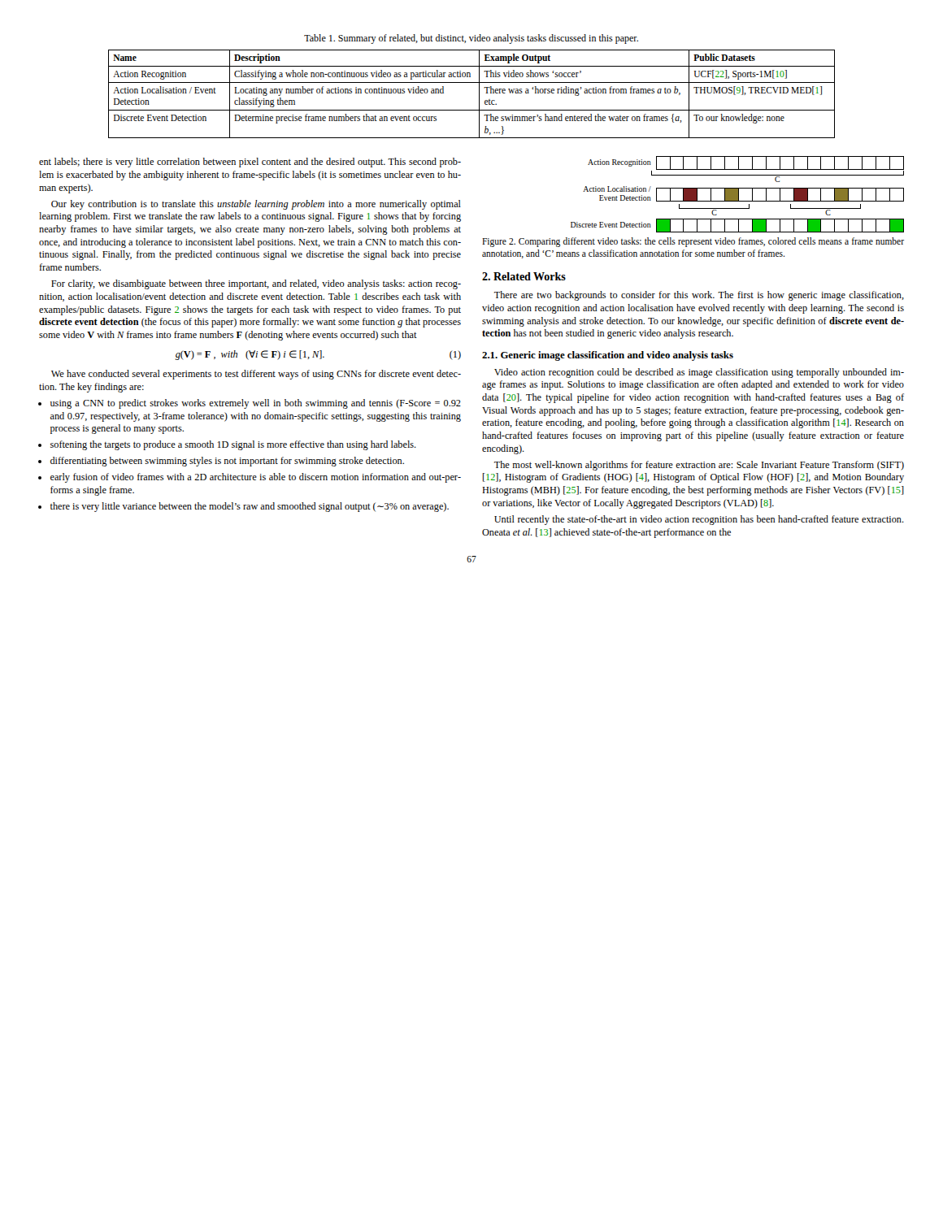Table 1. Summary of related, but distinct, video analysis tasks discussed in this paper.
| Name | Description | Example Output | Public Datasets |
| --- | --- | --- | --- |
| Action Recognition | Classifying a whole non-continuous video as a particular action | This video shows ‘soccer’ | UCF[ 22 ], Sports-1M[ 10 ] |
| Action Localisation / Event Detection | Locating any number of actions in continuous video and classifying them | There was a ‘horse riding’ action from frames a to b , etc. | THUMOS[ 9 ], TRECVID MED[ 1 ] |
| Discrete Event Detection | Determine precise frame numbers that an event occurs | The swimmer’s hand entered the water on frames { a , b , ...} | To our knowledge: none |
ent labels; there is very little correlation between pixel content and the desired output. This second problem is exacerbated by the ambiguity inherent to frame-specific labels (it is sometimes unclear even to human experts).
Our key contribution is to translate this unstable learning problem into a more numerically optimal learning problem. First we translate the raw labels to a continuous signal. Figure 1 shows that by forcing nearby frames to have similar targets, we also create many non-zero labels, solving both problems at once, and introducing a tolerance to inconsistent label positions. Next, we train a CNN to match this continuous signal. Finally, from the predicted continuous signal we discretise the signal back into precise frame numbers.
For clarity, we disambiguate between three important, and related, video analysis tasks: action recognition, action localisation/event detection and discrete event detection. Table 1 describes each task with examples/public datasets. Figure 2 shows the targets for each task with respect to video frames. To put discrete event detection (the focus of this paper) more formally: we want some function g that processes some video V with N frames into frame numbers F (denoting where events occurred) such that
g(V) = F , with (∀i ∈ F) i ∈ [1, N].(1)
We have conducted several experiments to test different ways of using CNNs for discrete event detection. The key findings are:
using a CNN to predict strokes works extremely well in both swimming and tennis (F-Score = 0.92 and 0.97, respectively, at 3-frame tolerance) with no domain-specific settings, suggesting this training process is general to many sports.
softening the targets to produce a smooth 1D signal is more effective than using hard labels.
differentiating between swimming styles is not important for swimming stroke detection.
early fusion of video frames with a 2D architecture is able to discern motion information and out-performs a single frame.
there is very little variance between the model’s raw and smoothed signal output (∼3% on average).
Action Recognition
C
Action Localisation /
Event Detection
C
C
Discrete Event Detection
Figure 2. Comparing different video tasks: the cells represent video frames, colored cells means a frame number annotation, and ‘C’ means a classification annotation for some number of frames.
2. Related Works
There are two backgrounds to consider for this work. The first is how generic image classification, video action recognition and action localisation have evolved recently with deep learning. The second is swimming analysis and stroke detection. To our knowledge, our specific definition of discrete event detection has not been studied in generic video analysis research.
2.1. Generic image classification and video analysis tasks
Video action recognition could be described as image classification using temporally unbounded image frames as input. Solutions to image classification are often adapted and extended to work for video data [20]. The typical pipeline for video action recognition with hand-crafted features uses a Bag of Visual Words approach and has up to 5 stages; feature extraction, feature pre-processing, codebook generation, feature encoding, and pooling, before going through a classification algorithm [14]. Research on hand-crafted features focuses on improving part of this pipeline (usually feature extraction or feature encoding).
The most well-known algorithms for feature extraction are: Scale Invariant Feature Transform (SIFT) [12], Histogram of Gradients (HOG) [4], Histogram of Optical Flow (HOF) [2], and Motion Boundary Histograms (MBH) [25]. For feature encoding, the best performing methods are Fisher Vectors (FV) [15] or variations, like Vector of Locally Aggregated Descriptors (VLAD) [8].
Until recently the state-of-the-art in video action recognition has been hand-crafted feature extraction. Oneata et al. [13] achieved state-of-the-art performance on the
67